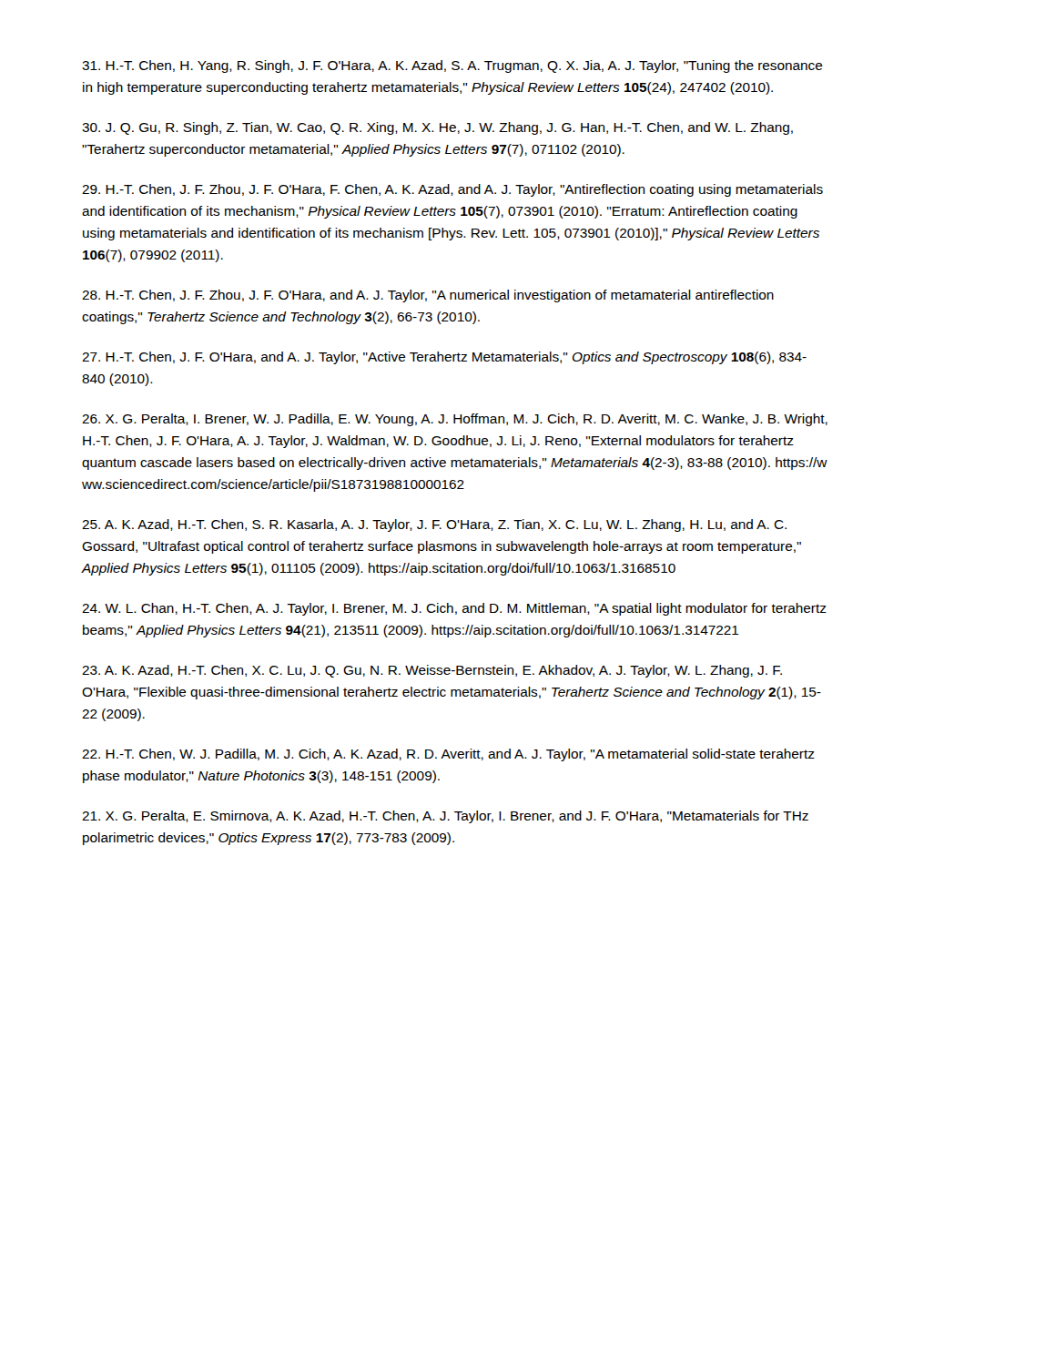31. H.-T. Chen, H. Yang, R. Singh, J. F. O'Hara, A. K. Azad, S. A. Trugman, Q. X. Jia, A. J. Taylor, "Tuning the resonance in high temperature superconducting terahertz metamaterials," Physical Review Letters 105(24), 247402 (2010).
30. J. Q. Gu, R. Singh, Z. Tian, W. Cao, Q. R. Xing, M. X. He, J. W. Zhang, J. G. Han, H.-T. Chen, and W. L. Zhang, "Terahertz superconductor metamaterial," Applied Physics Letters 97(7), 071102 (2010).
29. H.-T. Chen, J. F. Zhou, J. F. O'Hara, F. Chen, A. K. Azad, and A. J. Taylor, "Antireflection coating using metamaterials and identification of its mechanism," Physical Review Letters 105(7), 073901 (2010). "Erratum: Antireflection coating using metamaterials and identification of its mechanism [Phys. Rev. Lett. 105, 073901 (2010)]," Physical Review Letters 106(7), 079902 (2011).
28. H.-T. Chen, J. F. Zhou, J. F. O'Hara, and A. J. Taylor, "A numerical investigation of metamaterial antireflection coatings," Terahertz Science and Technology 3(2), 66-73 (2010).
27. H.-T. Chen, J. F. O'Hara, and A. J. Taylor, "Active Terahertz Metamaterials," Optics and Spectroscopy 108(6), 834-840 (2010).
26. X. G. Peralta, I. Brener, W. J. Padilla, E. W. Young, A. J. Hoffman, M. J. Cich, R. D. Averitt, M. C. Wanke, J. B. Wright, H.-T. Chen, J. F. O'Hara, A. J. Taylor, J. Waldman, W. D. Goodhue, J. Li, J. Reno, "External modulators for terahertz quantum cascade lasers based on electrically-driven active metamaterials," Metamaterials 4(2-3), 83-88 (2010). https://www.sciencedirect.com/science/article/pii/S1873198810000162
25. A. K. Azad, H.-T. Chen, S. R. Kasarla, A. J. Taylor, J. F. O'Hara, Z. Tian, X. C. Lu, W. L. Zhang, H. Lu, and A. C. Gossard, "Ultrafast optical control of terahertz surface plasmons in subwavelength hole-arrays at room temperature," Applied Physics Letters 95(1), 011105 (2009). https://aip.scitation.org/doi/full/10.1063/1.3168510
24. W. L. Chan, H.-T. Chen, A. J. Taylor, I. Brener, M. J. Cich, and D. M. Mittleman, "A spatial light modulator for terahertz beams," Applied Physics Letters 94(21), 213511 (2009). https://aip.scitation.org/doi/full/10.1063/1.3147221
23. A. K. Azad, H.-T. Chen, X. C. Lu, J. Q. Gu, N. R. Weisse-Bernstein, E. Akhadov, A. J. Taylor, W. L. Zhang, J. F. O'Hara, "Flexible quasi-three-dimensional terahertz electric metamaterials," Terahertz Science and Technology 2(1), 15-22 (2009).
22. H.-T. Chen, W. J. Padilla, M. J. Cich, A. K. Azad, R. D. Averitt, and A. J. Taylor, "A metamaterial solid-state terahertz phase modulator," Nature Photonics 3(3), 148-151 (2009).
21. X. G. Peralta, E. Smirnova, A. K. Azad, H.-T. Chen, A. J. Taylor, I. Brener, and J. F. O'Hara, "Metamaterials for THz polarimetric devices," Optics Express 17(2), 773-783 (2009).